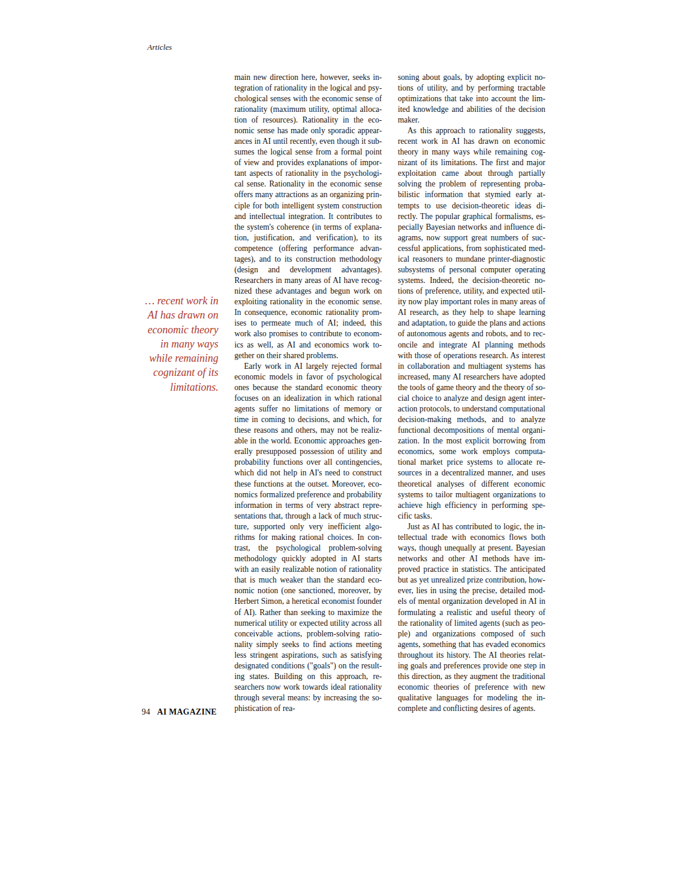Articles
… recent work in AI has drawn on economic theory in many ways while remaining cognizant of its limitations.
main new direction here, however, seeks integration of rationality in the logical and psychological senses with the economic sense of rationality (maximum utility, optimal allocation of resources). Rationality in the economic sense has made only sporadic appearances in AI until recently, even though it subsumes the logical sense from a formal point of view and provides explanations of important aspects of rationality in the psychological sense. Rationality in the economic sense offers many attractions as an organizing principle for both intelligent system construction and intellectual integration. It contributes to the system's coherence (in terms of explanation, justification, and verification), to its competence (offering performance advantages), and to its construction methodology (design and development advantages). Researchers in many areas of AI have recognized these advantages and begun work on exploiting rationality in the economic sense. In consequence, economic rationality promises to permeate much of AI; indeed, this work also promises to contribute to economics as well, as AI and economics work together on their shared problems.
Early work in AI largely rejected formal economic models in favor of psychological ones because the standard economic theory focuses on an idealization in which rational agents suffer no limitations of memory or time in coming to decisions, and which, for these reasons and others, may not be realizable in the world. Economic approaches generally presupposed possession of utility and probability functions over all contingencies, which did not help in AI's need to construct these functions at the outset. Moreover, economics formalized preference and probability information in terms of very abstract representations that, through a lack of much structure, supported only very inefficient algorithms for making rational choices. In contrast, the psychological problem-solving methodology quickly adopted in AI starts with an easily realizable notion of rationality that is much weaker than the standard economic notion (one sanctioned, moreover, by Herbert Simon, a heretical economist founder of AI). Rather than seeking to maximize the numerical utility or expected utility across all conceivable actions, problem-solving rationality simply seeks to find actions meeting less stringent aspirations, such as satisfying designated conditions ("goals") on the resulting states. Building on this approach, researchers now work towards ideal rationality through several means: by increasing the sophistication of rea-
soning about goals, by adopting explicit notions of utility, and by performing tractable optimizations that take into account the limited knowledge and abilities of the decision maker.
As this approach to rationality suggests, recent work in AI has drawn on economic theory in many ways while remaining cognizant of its limitations. The first and major exploitation came about through partially solving the problem of representing probabilistic information that stymied early attempts to use decision-theoretic ideas directly. The popular graphical formalisms, especially Bayesian networks and influence diagrams, now support great numbers of successful applications, from sophisticated medical reasoners to mundane printer-diagnostic subsystems of personal computer operating systems. Indeed, the decision-theoretic notions of preference, utility, and expected utility now play important roles in many areas of AI research, as they help to shape learning and adaptation, to guide the plans and actions of autonomous agents and robots, and to reconcile and integrate AI planning methods with those of operations research. As interest in collaboration and multiagent systems has increased, many AI researchers have adopted the tools of game theory and the theory of social choice to analyze and design agent interaction protocols, to understand computational decision-making methods, and to analyze functional decompositions of mental organization. In the most explicit borrowing from economics, some work employs computational market price systems to allocate resources in a decentralized manner, and uses theoretical analyses of different economic systems to tailor multiagent organizations to achieve high efficiency in performing specific tasks.
Just as AI has contributed to logic, the intellectual trade with economics flows both ways, though unequally at present. Bayesian networks and other AI methods have improved practice in statistics. The anticipated but as yet unrealized prize contribution, however, lies in using the precise, detailed models of mental organization developed in AI in formulating a realistic and useful theory of the rationality of limited agents (such as people) and organizations composed of such agents, something that has evaded economics throughout its history. The AI theories relating goals and preferences provide one step in this direction, as they augment the traditional economic theories of preference with new qualitative languages for modeling the incomplete and conflicting desires of agents.
94 AI MAGAZINE